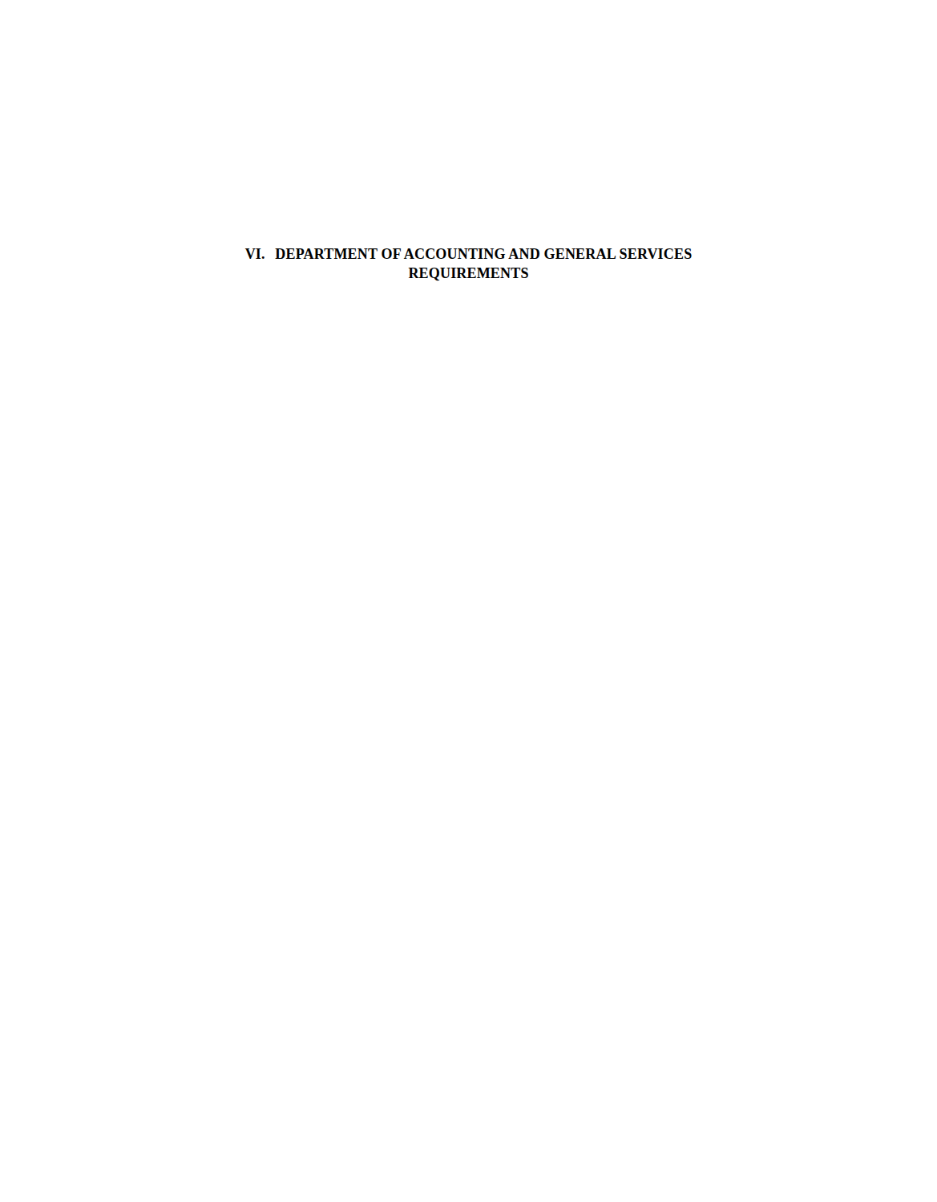VI. DEPARTMENT OF ACCOUNTING AND GENERAL SERVICES
REQUIREMENTS